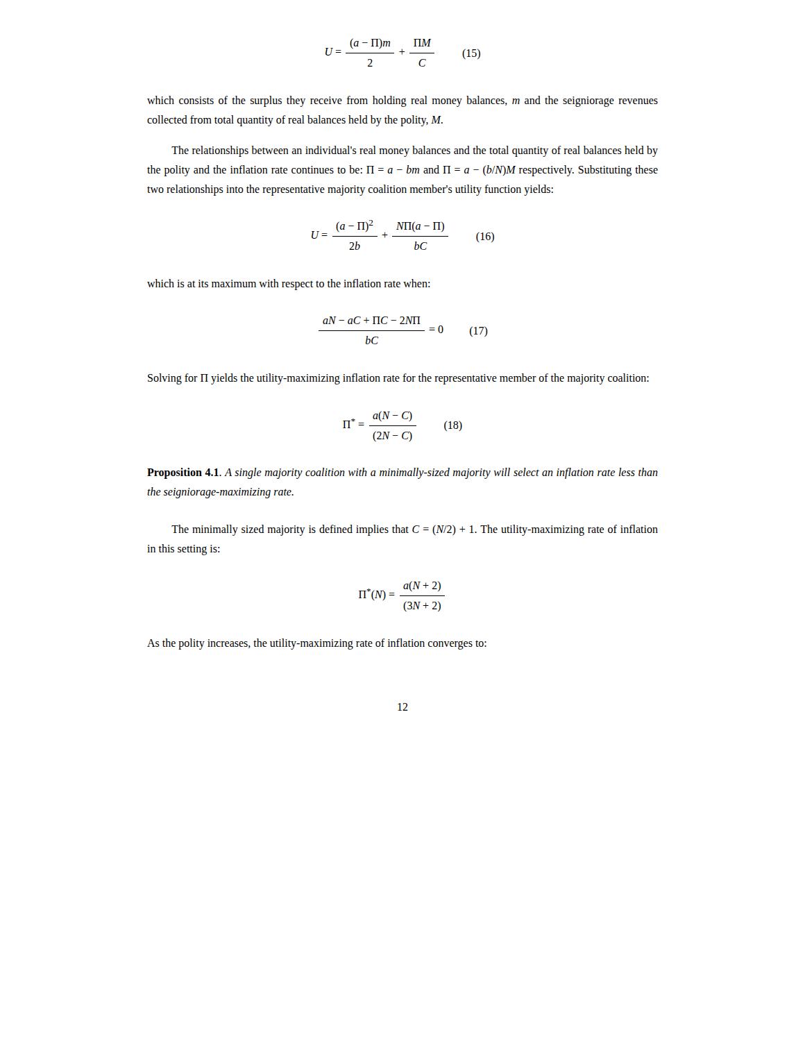U = (a − Π)m 2 + ΠM C
(15)
which consists of the surplus they receive from holding real money balances, m and the seigniorage revenues collected from total quantity of real balances held by the polity, M.
The relationships between an individual's real money balances and the total quantity of real balances held by the polity and the inflation rate continues to be: Π = a − bm and Π = a − (b/N)M respectively. Substituting these two relationships into the representative majority coalition member's utility function yields:
U = (a − Π)22b + NΠ(a − Π) bC
(16)
which is at its maximum with respect to the inflation rate when:
aN − aC + ΠC − 2NΠ bC = 0
(17)
Solving for Π yields the utility-maximizing inflation rate for the representative member of the majority coalition:
Π* = a(N − C)(2N − C)
(18)
Proposition 4.1. A single majority coalition with a minimally-sized majority will select an inflation rate less than the seigniorage-maximizing rate.
The minimally sized majority is defined implies that C = (N/2) + 1. The utility-maximizing rate of inflation in this setting is:
Π*(N) = a(N + 2)(3N + 2)
As the polity increases, the utility-maximizing rate of inflation converges to:
12